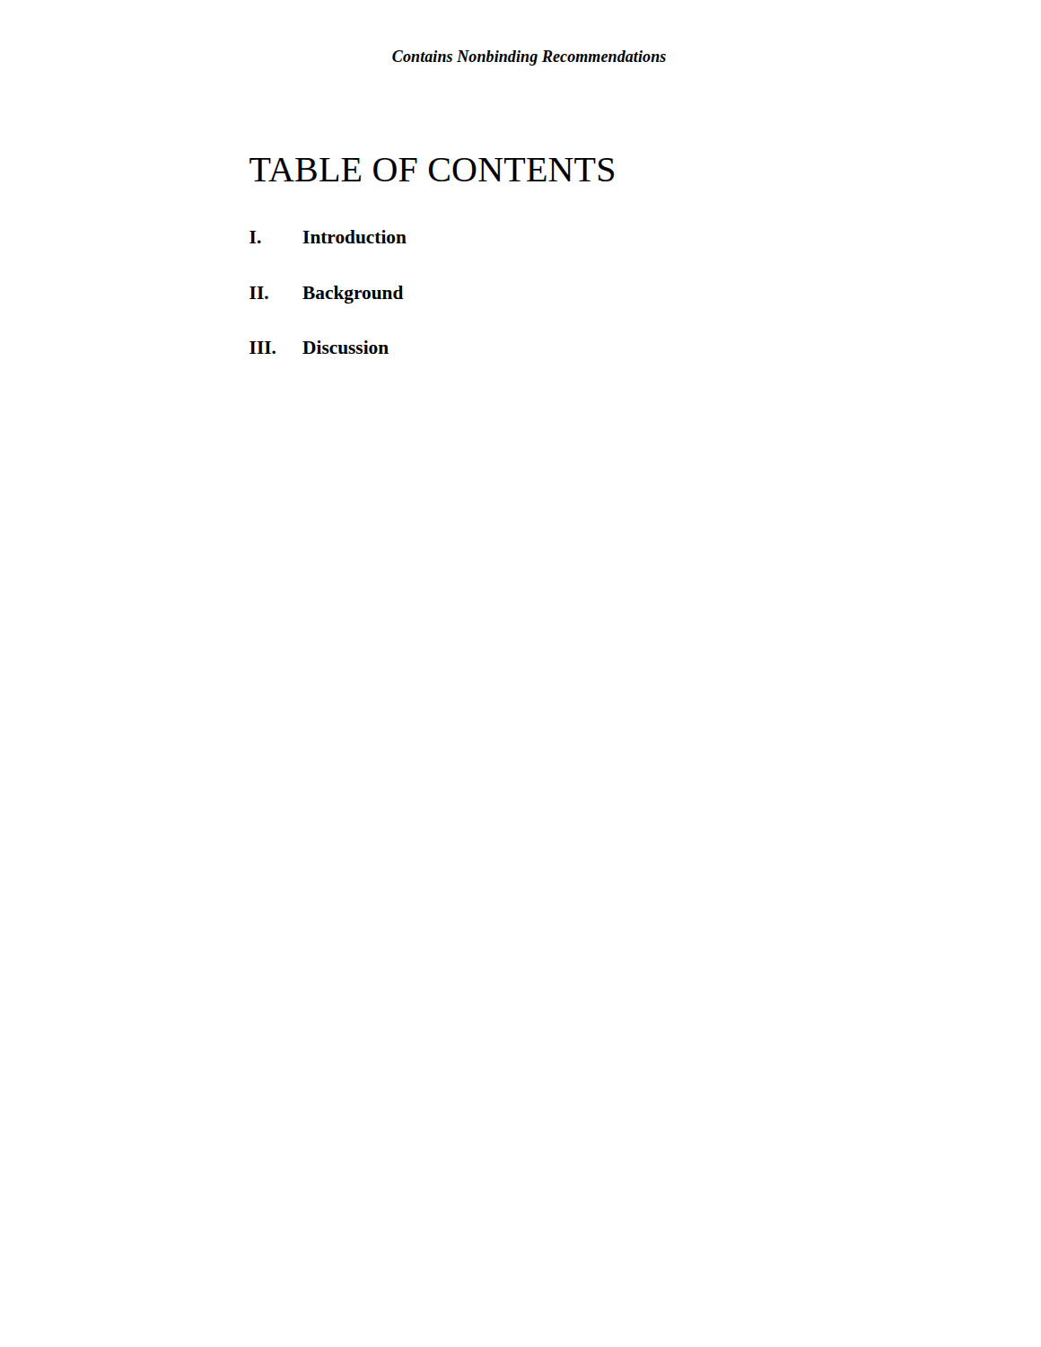Contains Nonbinding Recommendations
TABLE OF CONTENTS
I. Introduction
II. Background
III. Discussion